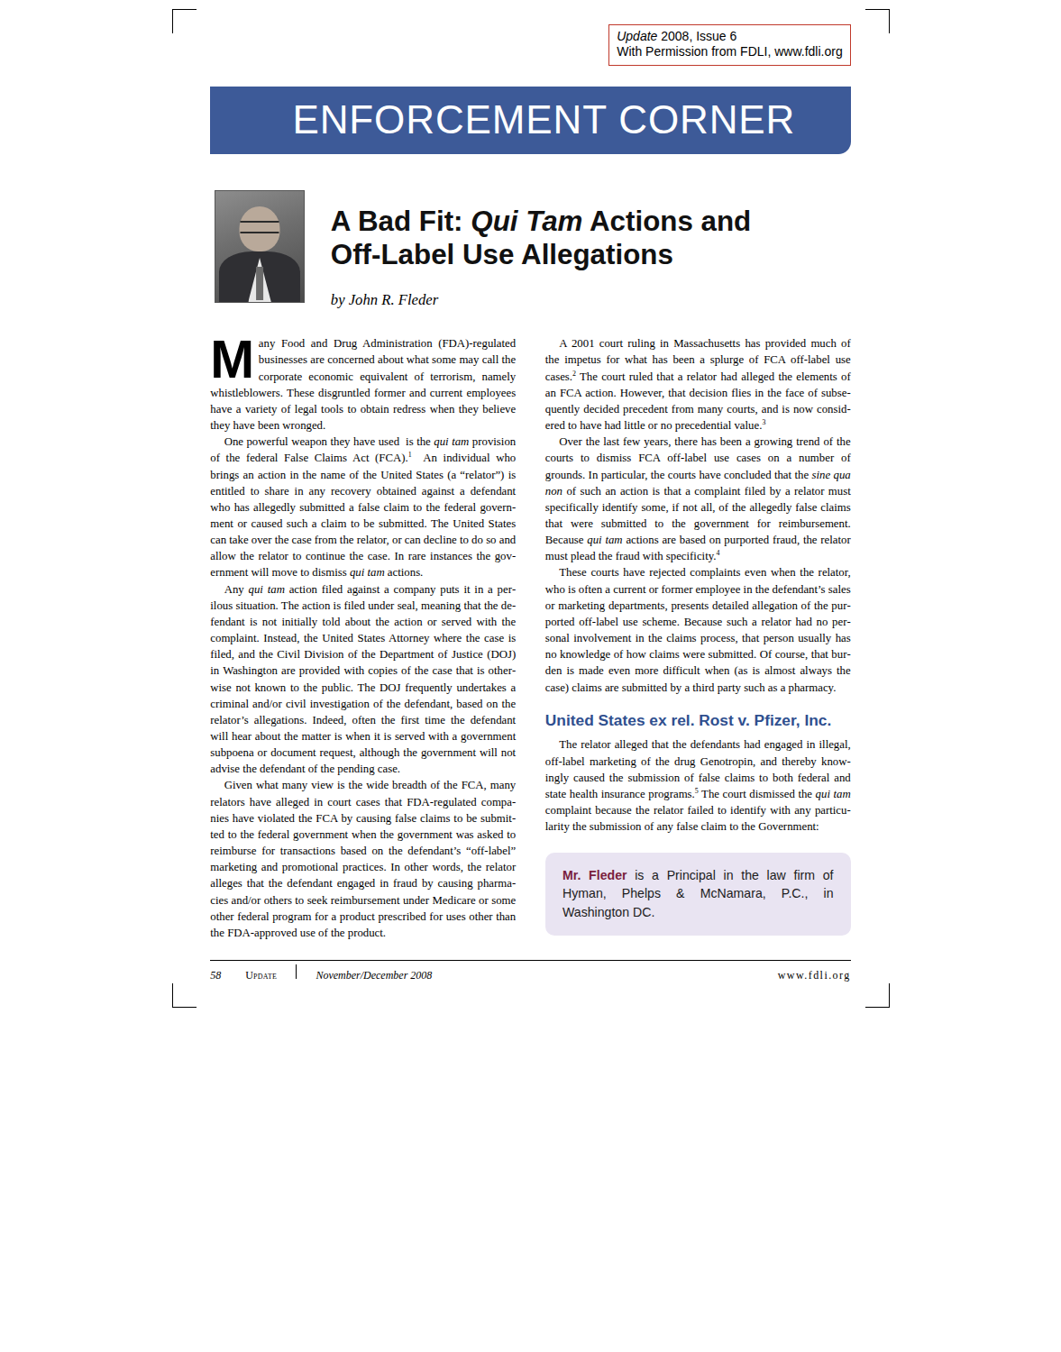Update 2008, Issue 6
With Permission from FDLI, www.fdli.org
ENFORCEMENT CORNER
A Bad Fit: Qui Tam Actions and
Off-Label Use Allegations
by John R. Fleder
Many Food and Drug Administration (FDA)-regulated businesses are concerned about what some may call the corporate economic equivalent of terrorism, namely whistleblowers. These disgruntled former and current employees have a variety of legal tools to obtain redress when they believe they have been wronged.
One powerful weapon they have used is the qui tam provision of the federal False Claims Act (FCA).1 An individual who brings an action in the name of the United States (a “relator”) is entitled to share in any recovery obtained against a defendant who has allegedly submitted a false claim to the federal government or caused such a claim to be submitted. The United States can take over the case from the relator, or can decline to do so and allow the relator to continue the case. In rare instances the government will move to dismiss qui tam actions.
Any qui tam action filed against a company puts it in a perilous situation. The action is filed under seal, meaning that the defendant is not initially told about the action or served with the complaint. Instead, the United States Attorney where the case is filed, and the Civil Division of the Department of Justice (DOJ) in Washington are provided with copies of the case that is otherwise not known to the public. The DOJ frequently undertakes a criminal and/or civil investigation of the defendant, based on the relator’s allegations. Indeed, often the first time the defendant will hear about the matter is when it is served with a government subpoena or document request, although the government will not advise the defendant of the pending case.
Given what many view is the wide breadth of the FCA, many relators have alleged in court cases that FDA-regulated companies have violated the FCA by causing false claims to be submitted to the federal government when the government was asked to reimburse for transactions based on the defendant’s “off-label” marketing and promotional practices. In other words, the relator alleges that the defendant engaged in fraud by causing pharmacies and/or others to seek reimbursement under Medicare or some other federal program for a product prescribed for uses other than the FDA-approved use of the product.
A 2001 court ruling in Massachusetts has provided much of the impetus for what has been a splurge of FCA off-label use cases.2 The court ruled that a relator had alleged the elements of an FCA action. However, that decision flies in the face of subsequently decided precedent from many courts, and is now considered to have had little or no precedential value.3
Over the last few years, there has been a growing trend of the courts to dismiss FCA off-label use cases on a number of grounds. In particular, the courts have concluded that the sine qua non of such an action is that a complaint filed by a relator must specifically identify some, if not all, of the allegedly false claims that were submitted to the government for reimbursement. Because qui tam actions are based on purported fraud, the relator must plead the fraud with specificity.4
These courts have rejected complaints even when the relator, who is often a current or former employee in the defendant’s sales or marketing departments, presents detailed allegation of the purported off-label use scheme. Because such a relator had no personal involvement in the claims process, that person usually has no knowledge of how claims were submitted. Of course, that burden is made even more difficult when (as is almost always the case) claims are submitted by a third party such as a pharmacy.
United States ex rel. Rost v. Pfizer, Inc.
The relator alleged that the defendants had engaged in illegal, off-label marketing of the drug Genotropin, and thereby knowingly caused the submission of false claims to both federal and state health insurance programs.5 The court dismissed the qui tam complaint because the relator failed to identify with any particularity the submission of any false claim to the Government:
Mr. Fleder is a Principal in the law firm of Hyman, Phelps & McNamara, P.C., in Washington DC.
58 Update November/December 2008 www.fdli.org